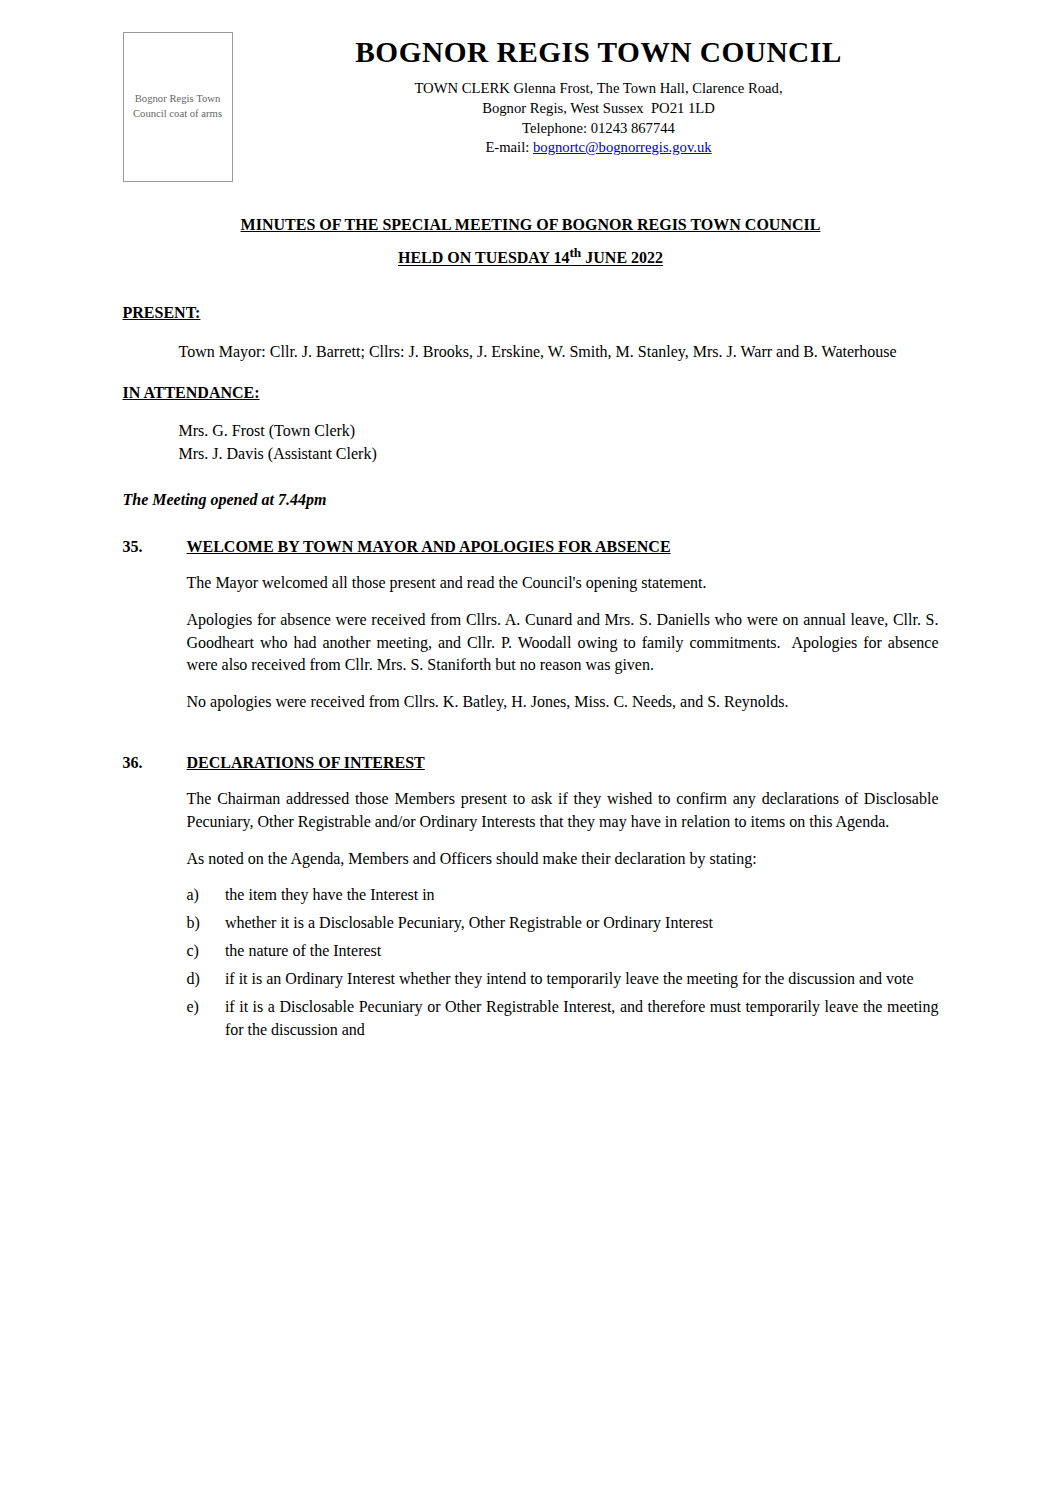Bognor Regis Town Council coat of arms
BOGNOR REGIS TOWN COUNCIL
TOWN CLERK Glenna Frost, The Town Hall, Clarence Road,
Bognor Regis, West Sussex PO21 1LD
Telephone: 01243 867744
E-mail: bognortc@bognorregis.gov.uk
MINUTES OF THE SPECIAL MEETING OF BOGNOR REGIS TOWN COUNCIL
HELD ON TUESDAY 14th JUNE 2022
PRESENT:
Town Mayor: Cllr. J. Barrett; Cllrs: J. Brooks, J. Erskine, W. Smith, M. Stanley, Mrs. J. Warr and B. Waterhouse
IN ATTENDANCE:
Mrs. G. Frost (Town Clerk)
Mrs. J. Davis (Assistant Clerk)
The Meeting opened at 7.44pm
35.
WELCOME BY TOWN MAYOR AND APOLOGIES FOR ABSENCE
The Mayor welcomed all those present and read the Council's opening statement.
Apologies for absence were received from Cllrs. A. Cunard and Mrs. S. Daniells who were on annual leave, Cllr. S. Goodheart who had another meeting, and Cllr. P. Woodall owing to family commitments. Apologies for absence were also received from Cllr. Mrs. S. Staniforth but no reason was given.
No apologies were received from Cllrs. K. Batley, H. Jones, Miss. C. Needs, and S. Reynolds.
36.
DECLARATIONS OF INTEREST
The Chairman addressed those Members present to ask if they wished to confirm any declarations of Disclosable Pecuniary, Other Registrable and/or Ordinary Interests that they may have in relation to items on this Agenda.
As noted on the Agenda, Members and Officers should make their declaration by stating:
a) the item they have the Interest in
b) whether it is a Disclosable Pecuniary, Other Registrable or Ordinary Interest
c) the nature of the Interest
d) if it is an Ordinary Interest whether they intend to temporarily leave the meeting for the discussion and vote
e) if it is a Disclosable Pecuniary or Other Registrable Interest, and therefore must temporarily leave the meeting for the discussion and